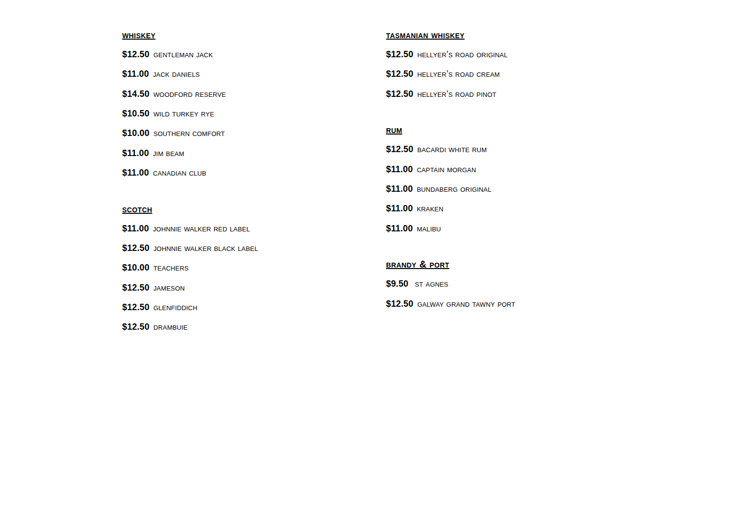Whiskey
$12.50 Gentleman Jack
$11.00 Jack Daniels
$14.50 Woodford Reserve
$10.50 Wild Turkey Rye
$10.00 Southern Comfort
$11.00 Jim Beam
$11.00 Canadian Club
Scotch
$11.00 Johnnie Walker Red Label
$12.50 Johnnie Walker Black Label
$10.00 Teachers
$12.50 Jameson
$12.50 Glenfiddich
$12.50 Drambuie
Tasmanian Whiskey
$12.50 Hellyer’s Road Original
$12.50 Hellyer’s road Cream
$12.50 Hellyer’s Road Pinot
Rum
$12.50 Bacardi White Rum
$11.00 Captain Morgan
$11.00 Bundaberg Original
$11.00 Kraken
$11.00 Malibu
Brandy & Port
$9.50 St Agnes
$12.50 Galway Grand Tawny Port